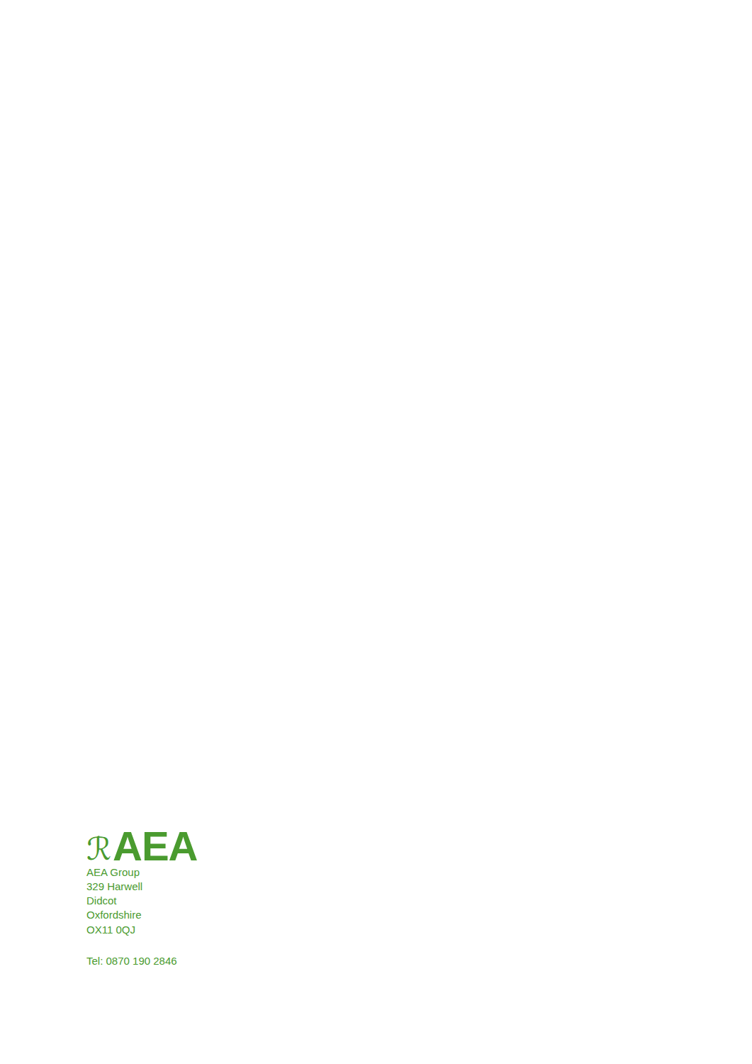ℛAEA
AEA Group
329 Harwell
Didcot
Oxfordshire
OX11 0QJ
Tel: 0870 190 2846